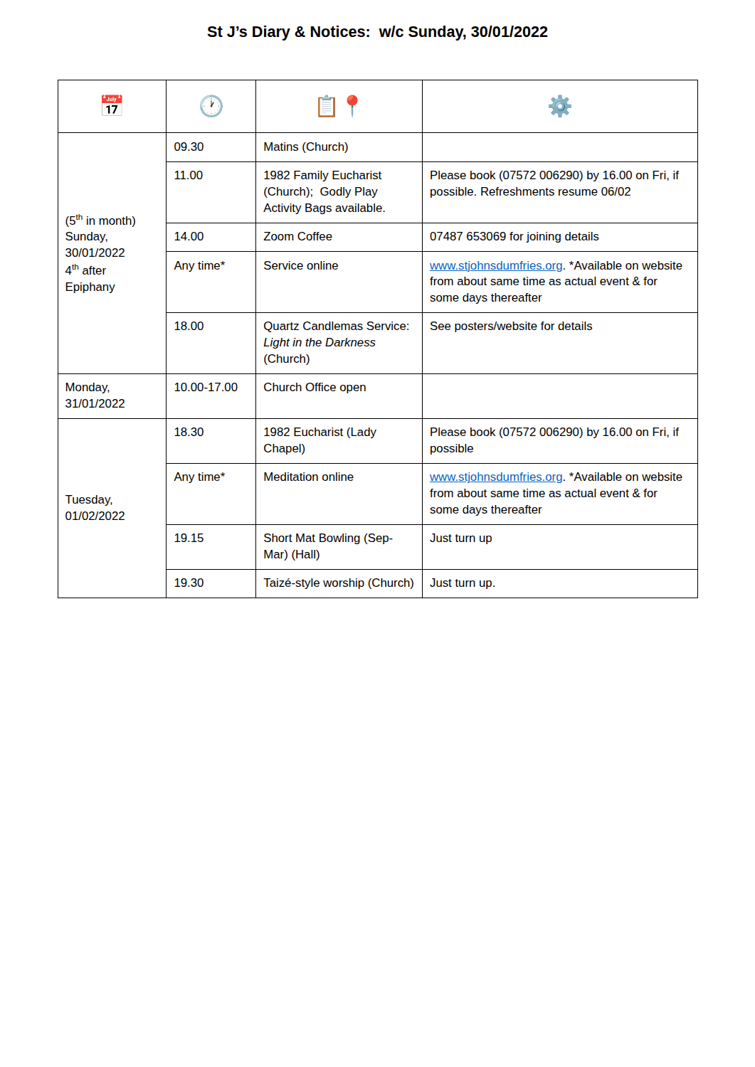St J’s Diary & Notices: w/c Sunday, 30/01/2022
| 📅 | 🕐 | 📋📍 | ⚙️ |
| --- | --- | --- | --- |
| (5 th in month) Sunday, 30/01/2022 4 th after Epiphany | 09.30 | Matins (Church) | |
| 11.00 | 1982 Family Eucharist (Church); Godly Play Activity Bags available. | Please book (07572 006290) by 16.00 on Fri, if possible. Refreshments resume 06/02 |
| 14.00 | Zoom Coffee | 07487 653069 for joining details |
| Any time* | Service online | www.stjohnsdumfries.org . *Available on website from about same time as actual event & for some days thereafter |
| 18.00 | Quartz Candlemas Service: Light in the Darkness (Church) | See posters/website for details |
| Monday, 31/01/2022 | 10.00-17.00 | Church Office open | |
| Tuesday, 01/02/2022 | 18.30 | 1982 Eucharist (Lady Chapel) | Please book (07572 006290) by 16.00 on Fri, if possible |
| Any time* | Meditation online | www.stjohnsdumfries.org . *Available on website from about same time as actual event & for some days thereafter |
| 19.15 | Short Mat Bowling (Sep-Mar) (Hall) | Just turn up |
| 19.30 | Taizé-style worship (Church) | Just turn up. |